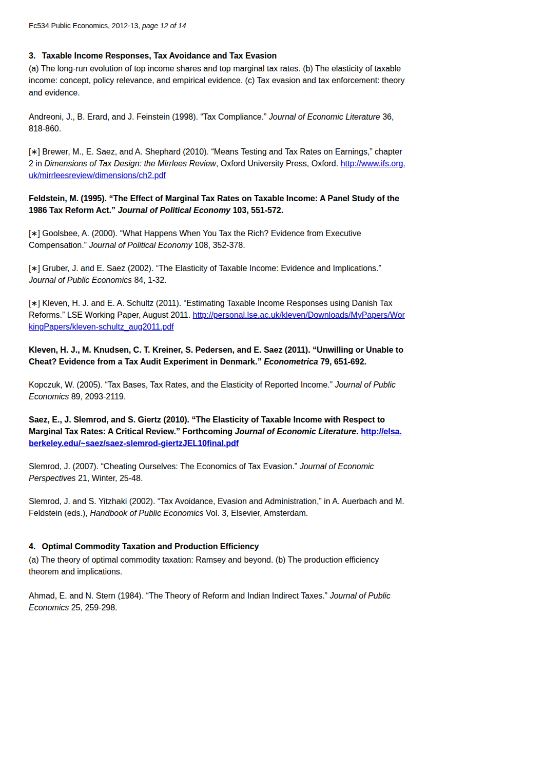Ec534 Public Economics, 2012-13, page 12 of 14
3. Taxable Income Responses, Tax Avoidance and Tax Evasion
(a) The long-run evolution of top income shares and top marginal tax rates. (b) The elasticity of taxable income: concept, policy relevance, and empirical evidence. (c) Tax evasion and tax enforcement: theory and evidence.
Andreoni, J., B. Erard, and J. Feinstein (1998). “Tax Compliance.” Journal of Economic Literature 36, 818-860.
[∗] Brewer, M., E. Saez, and A. Shephard (2010). “Means Testing and Tax Rates on Earnings,” chapter 2 in Dimensions of Tax Design: the Mirrlees Review, Oxford University Press, Oxford. http://www.ifs.org.uk/mirrleesreview/dimensions/ch2.pdf
Feldstein, M. (1995). “The Effect of Marginal Tax Rates on Taxable Income: A Panel Study of the 1986 Tax Reform Act.” Journal of Political Economy 103, 551-572.
[∗] Goolsbee, A. (2000). “What Happens When You Tax the Rich? Evidence from Executive Compensation.” Journal of Political Economy 108, 352-378.
[∗] Gruber, J. and E. Saez (2002). “The Elasticity of Taxable Income: Evidence and Implications.” Journal of Public Economics 84, 1-32.
[∗] Kleven, H. J. and E. A. Schultz (2011). “Estimating Taxable Income Responses using Danish Tax Reforms.” LSE Working Paper, August 2011. http://personal.lse.ac.uk/kleven/Downloads/MyPapers/WorkingPapers/kleven-schultz_aug2011.pdf
Kleven, H. J., M. Knudsen, C. T. Kreiner, S. Pedersen, and E. Saez (2011). “Unwilling or Unable to Cheat? Evidence from a Tax Audit Experiment in Denmark.” Econometrica 79, 651-692.
Kopczuk, W. (2005). “Tax Bases, Tax Rates, and the Elasticity of Reported Income.” Journal of Public Economics 89, 2093-2119.
Saez, E., J. Slemrod, and S. Giertz (2010). “The Elasticity of Taxable Income with Respect to Marginal Tax Rates: A Critical Review.” Forthcoming Journal of Economic Literature. http://elsa.berkeley.edu/~saez/saez-slemrod-giertzJEL10final.pdf
Slemrod, J. (2007). “Cheating Ourselves: The Economics of Tax Evasion.” Journal of Economic Perspectives 21, Winter, 25-48.
Slemrod, J. and S. Yitzhaki (2002). “Tax Avoidance, Evasion and Administration,” in A. Auerbach and M. Feldstein (eds.), Handbook of Public Economics Vol. 3, Elsevier, Amsterdam.
4. Optimal Commodity Taxation and Production Efficiency
(a) The theory of optimal commodity taxation: Ramsey and beyond. (b) The production efficiency theorem and implications.
Ahmad, E. and N. Stern (1984). “The Theory of Reform and Indian Indirect Taxes.” Journal of Public Economics 25, 259-298.